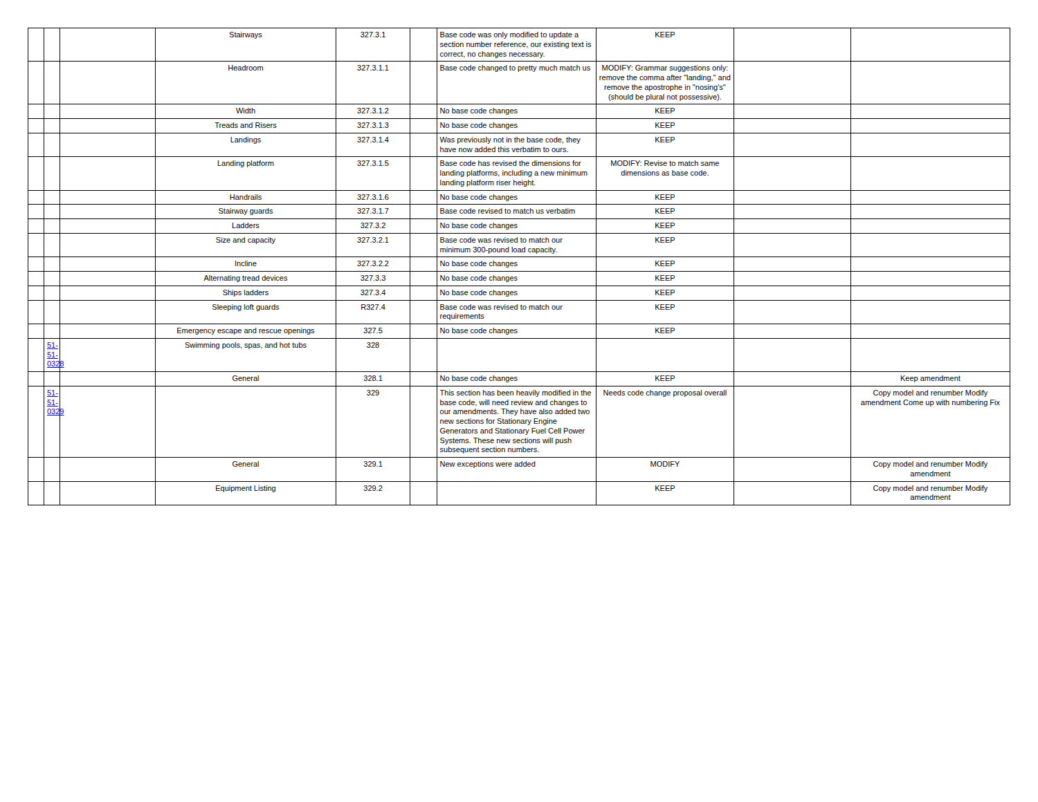| | | | Stairways | 327.3.1 | | Base code was only modified to update a section number reference, our existing text is correct, no changes necessary. | KEEP | | |
| | | | Headroom | 327.3.1.1 | | Base code changed to pretty much match us | MODIFY: Grammar suggestions only: remove the comma after "landing," and remove the apostrophe in "nosing's" (should be plural not possessive). | | |
| | | | Width | 327.3.1.2 | | No base code changes | KEEP | | |
| | | | Treads and Risers | 327.3.1.3 | | No base code changes | KEEP | | |
| | | | Landings | 327.3.1.4 | | Was previously not in the base code, they have now added this verbatim to ours. | KEEP | | |
| | | | Landing platform | 327.3.1.5 | | Base code has revised the dimensions for landing platforms, including a new minimum landing platform riser height. | MODIFY: Revise to match same dimensions as base code. | | |
| | | | Handrails | 327.3.1.6 | | No base code changes | KEEP | | |
| | | | Stairway guards | 327.3.1.7 | | Base code revised to match us verbatim | KEEP | | |
| | | | Ladders | 327.3.2 | | No base code changes | KEEP | | |
| | | | Size and capacity | 327.3.2.1 | | Base code was revised to match our minimum 300-pound load capacity. | KEEP | | |
| | | | Incline | 327.3.2.2 | | No base code changes | KEEP | | |
| | | | Alternating tread devices | 327.3.3 | | No base code changes | KEEP | | |
| | | | Ships ladders | 327.3.4 | | No base code changes | KEEP | | |
| | | | Sleeping loft guards | R327.4 | | Base code was revised to match our requirements | KEEP | | |
| | | | Emergency escape and rescue openings | 327.5 | | No base code changes | KEEP | | |
| | 51-51-0328 | | Swimming pools, spas, and hot tubs | 328 | | | | | |
| | | | General | 328.1 | | No base code changes | KEEP | | Keep amendment |
| | 51-51-0329 | | | 329 | | This section has been heavily modified in the base code, will need review and changes to our amendments. They have also added two new sections for Stationary Engine Generators and Stationary Fuel Cell Power Systems. These new sections will push subsequent section numbers. | Needs code change proposal overall | | Copy model and renumber Modify amendment Come up with numbering Fix |
| | | | General | 329.1 | | New exceptions were added | MODIFY | | Copy model and renumber Modify amendment |
| | | | Equipment Listing | 329.2 | | | KEEP | | Copy model and renumber Modify amendment |